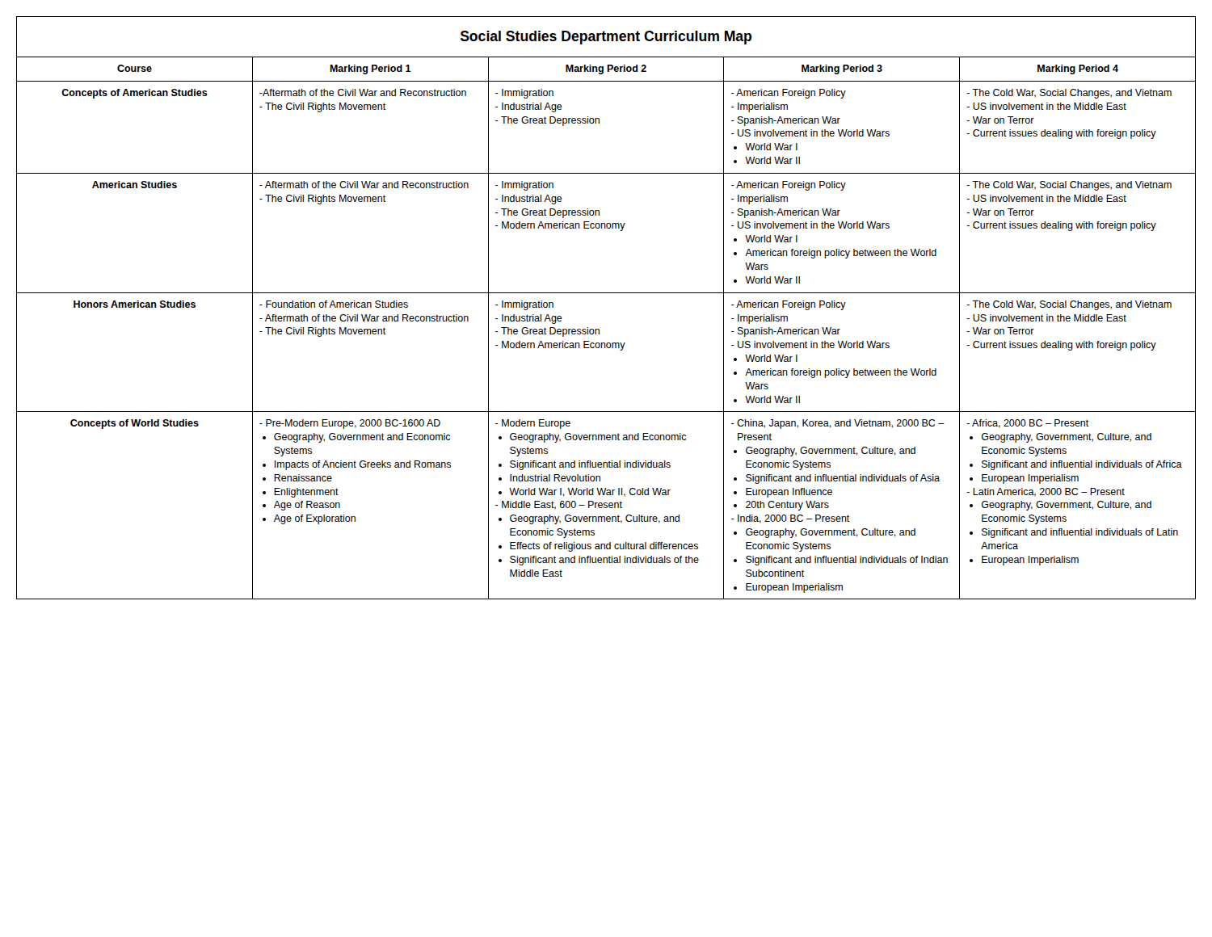Social Studies Department Curriculum Map
| Course | Marking Period 1 | Marking Period 2 | Marking Period 3 | Marking Period 4 |
| --- | --- | --- | --- | --- |
| Concepts of American Studies | -Aftermath of the Civil War and Reconstruction - The Civil Rights Movement | - Immigration - Industrial Age - The Great Depression | - American Foreign Policy - Imperialism - Spanish-American War - US involvement in the World Wars World War I World War II | - The Cold War, Social Changes, and Vietnam - US involvement in the Middle East - War on Terror - Current issues dealing with foreign policy |
| American Studies | - Aftermath of the Civil War and Reconstruction - The Civil Rights Movement | - Immigration - Industrial Age - The Great Depression - Modern American Economy | - American Foreign Policy - Imperialism - Spanish-American War - US involvement in the World Wars World War I American foreign policy between the World Wars World War II | - The Cold War, Social Changes, and Vietnam - US involvement in the Middle East - War on Terror - Current issues dealing with foreign policy |
| Honors American Studies | - Foundation of American Studies - Aftermath of the Civil War and Reconstruction - The Civil Rights Movement | - Immigration - Industrial Age - The Great Depression - Modern American Economy | - American Foreign Policy - Imperialism - Spanish-American War - US involvement in the World Wars World War I American foreign policy between the World Wars World War II | - The Cold War, Social Changes, and Vietnam - US involvement in the Middle East - War on Terror - Current issues dealing with foreign policy |
| Concepts of World Studies | - Pre-Modern Europe, 2000 BC-1600 AD Geography, Government and Economic Systems Impacts of Ancient Greeks and Romans Renaissance Enlightenment Age of Reason Age of Exploration | - Modern Europe Geography, Government and Economic Systems Significant and influential individuals Industrial Revolution World War I, World War II, Cold War - Middle East, 600 – Present Geography, Government, Culture, and Economic Systems Effects of religious and cultural differences Significant and influential individuals of the Middle East | - China, Japan, Korea, and Vietnam, 2000 BC – Present Geography, Government, Culture, and Economic Systems Significant and influential individuals of Asia European Influence 20th Century Wars - India, 2000 BC – Present Geography, Government, Culture, and Economic Systems Significant and influential individuals of Indian Subcontinent European Imperialism | - Africa, 2000 BC – Present Geography, Government, Culture, and Economic Systems Significant and influential individuals of Africa European Imperialism - Latin America, 2000 BC – Present Geography, Government, Culture, and Economic Systems Significant and influential individuals of Latin America European Imperialism |